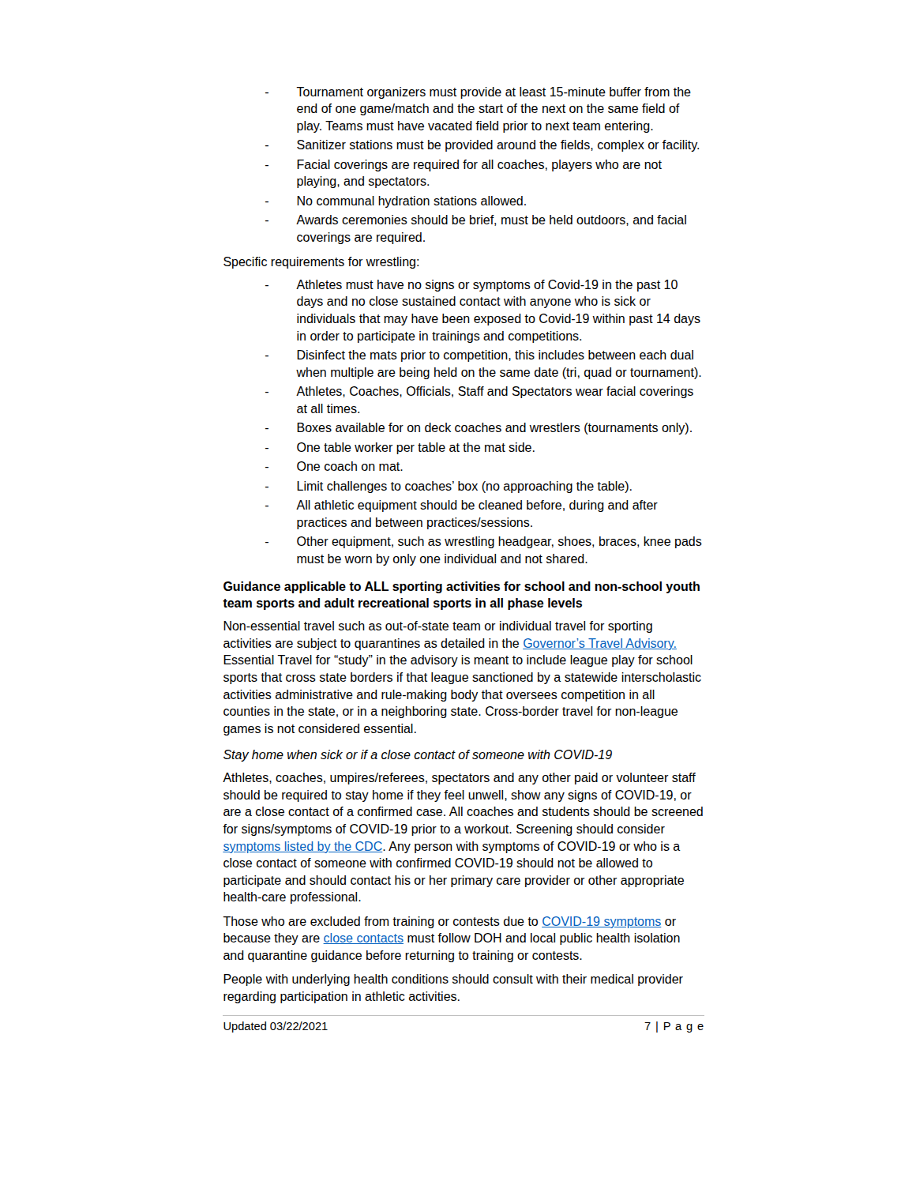Tournament organizers must provide at least 15-minute buffer from the end of one game/match and the start of the next on the same field of play. Teams must have vacated field prior to next team entering.
Sanitizer stations must be provided around the fields, complex or facility.
Facial coverings are required for all coaches, players who are not playing, and spectators.
No communal hydration stations allowed.
Awards ceremonies should be brief, must be held outdoors, and facial coverings are required.
Specific requirements for wrestling:
Athletes must have no signs or symptoms of Covid-19 in the past 10 days and no close sustained contact with anyone who is sick or individuals that may have been exposed to Covid-19 within past 14 days in order to participate in trainings and competitions.
Disinfect the mats prior to competition, this includes between each dual when multiple are being held on the same date (tri, quad or tournament).
Athletes, Coaches, Officials, Staff and Spectators wear facial coverings at all times.
Boxes available for on deck coaches and wrestlers (tournaments only).
One table worker per table at the mat side.
One coach on mat.
Limit challenges to coaches’ box (no approaching the table).
All athletic equipment should be cleaned before, during and after practices and between practices/sessions.
Other equipment, such as wrestling headgear, shoes, braces, knee pads must be worn by only one individual and not shared.
Guidance applicable to ALL sporting activities for school and non-school youth team sports and adult recreational sports in all phase levels
Non-essential travel such as out-of-state team or individual travel for sporting activities are subject to quarantines as detailed in the Governor’s Travel Advisory. Essential Travel for “study” in the advisory is meant to include league play for school sports that cross state borders if that league sanctioned by a statewide interscholastic activities administrative and rule-making body that oversees competition in all counties in the state, or in a neighboring state. Cross-border travel for non-league games is not considered essential.
Stay home when sick or if a close contact of someone with COVID-19
Athletes, coaches, umpires/referees, spectators and any other paid or volunteer staff should be required to stay home if they feel unwell, show any signs of COVID-19, or are a close contact of a confirmed case. All coaches and students should be screened for signs/symptoms of COVID-19 prior to a workout. Screening should consider symptoms listed by the CDC. Any person with symptoms of COVID-19 or who is a close contact of someone with confirmed COVID-19 should not be allowed to participate and should contact his or her primary care provider or other appropriate health-care professional.
Those who are excluded from training or contests due to COVID-19 symptoms or because they are close contacts must follow DOH and local public health isolation and quarantine guidance before returning to training or contests.
People with underlying health conditions should consult with their medical provider regarding participation in athletic activities.
Updated 03/22/2021 7 | P a g e